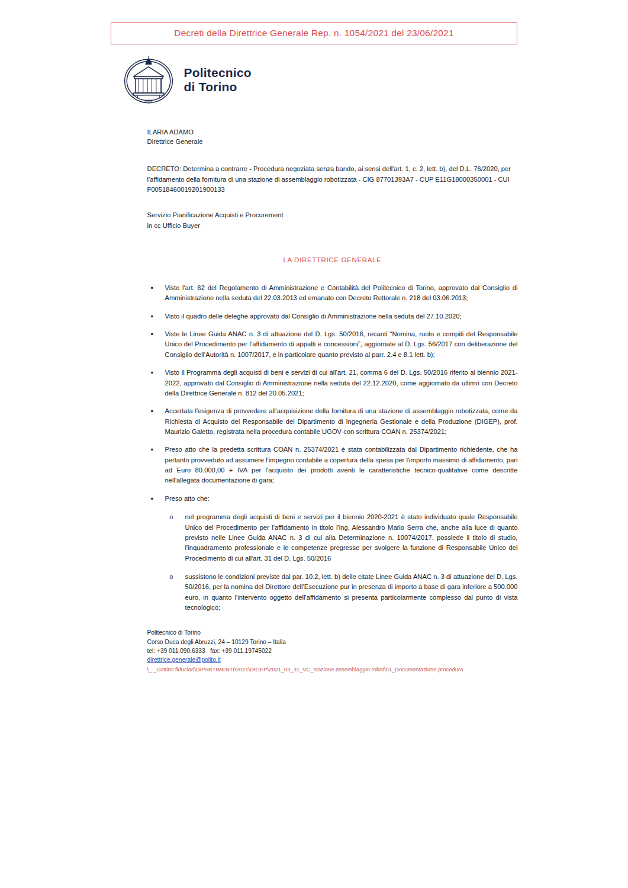Decreti della Direttrice Generale Rep. n. 1054/2021 del 23/06/2021
1859
Politecnico
di Torino
ILARIA ADAMO
Direttrice Generale
DECRETO: Determina a contrarre - Procedura negoziata senza bando, ai sensi dell'art. 1, c. 2, lett. b), del D.L. 76/2020, per l'affidamento della fornitura di una stazione di assemblaggio robotizzata - CIG 87701393A7 - CUP E11G18000350001 - CUI F00518460019201900133
Servizio Pianificazione Acquisti e Procurement
in cc Ufficio Buyer
LA DIRETTRICE GENERALE
Visto l'art. 62 del Regolamento di Amministrazione e Contabilità del Politecnico di Torino, approvato dal Consiglio di Amministrazione nella seduta del 22.03.2013 ed emanato con Decreto Rettorale n. 218 del 03.06.2013;
Visto il quadro delle deleghe approvato dal Consiglio di Amministrazione nella seduta del 27.10.2020;
Viste le Linee Guida ANAC n. 3 di attuazione del D. Lgs. 50/2016, recanti “Nomina, ruolo e compiti del Responsabile Unico del Procedimento per l'affidamento di appalti e concessioni”, aggiornate al D. Lgs. 56/2017 con deliberazione del Consiglio dell'Autorità n. 1007/2017, e in particolare quanto previsto ai parr. 2.4 e 8.1 lett. b);
Visto il Programma degli acquisti di beni e servizi di cui all'art. 21, comma 6 del D. Lgs. 50/2016 riferito al biennio 2021-2022, approvato dal Consiglio di Amministrazione nella seduta del 22.12.2020, come aggiornato da ultimo con Decreto della Direttrice Generale n. 812 del 20.05.2021;
Accertata l'esigenza di provvedere all'acquisizione della fornitura di una stazione di assemblaggio robotizzata, come da Richiesta di Acquisto del Responsabile del Dipartimento di Ingegneria Gestionale e della Produzione (DIGEP), prof. Maurizio Galetto, registrata nella procedura contabile UGOV con scrittura COAN n. 25374/2021;
Preso atto che la predetta scrittura COAN n. 25374/2021 è stata contabilizzata dal Dipartimento richiedente, che ha pertanto provveduto ad assumere l'impegno contabile a copertura della spesa per l'importo massimo di affidamento, pari ad Euro 80.000,00 + IVA per l'acquisto dei prodotti aventi le caratteristiche tecnico-qualitative come descritte nell'allegata documentazione di gara;
Preso atto che:
nel programma degli acquisti di beni e servizi per il biennio 2020-2021 è stato individuato quale Responsabile Unico del Procedimento per l'affidamento in titolo l'ing. Alessandro Mario Serra che, anche alla luce di quanto previsto nelle Linee Guida ANAC n. 3 di cui alla Determinazione n. 10074/2017, possiede il titolo di studio, l'inquadramento professionale e le competenze pregresse per svolgere la funzione di Responsabile Unico del Procedimento di cui all'art. 31 del D. Lgs. 50/2016
sussistono le condizioni previste dal par. 10.2, lett. b) delle citate Linee Guida ANAC n. 3 di attuazione del D. Lgs. 50/2016, per la nomina del Direttore dell'Esecuzione pur in presenza di importo a base di gara inferiore a 500.000 euro, in quanto l'intervento oggetto dell'affidamento si presenta particolarmente complesso dal punto di vista tecnologico;
Politecnico di Torino
Corso Duca degli Abruzzi, 24 – 10129 Torino – Italia
tel: +39 011.090.6333 fax: +39 011.19745022
direttrice.generale@polito.it
\_ _Cottimi fiduciari\DIPARTIMENTI\2021\DIGEP\2021_03_31_VC_stazione assemblaggio robot\01_Documentazione procedura